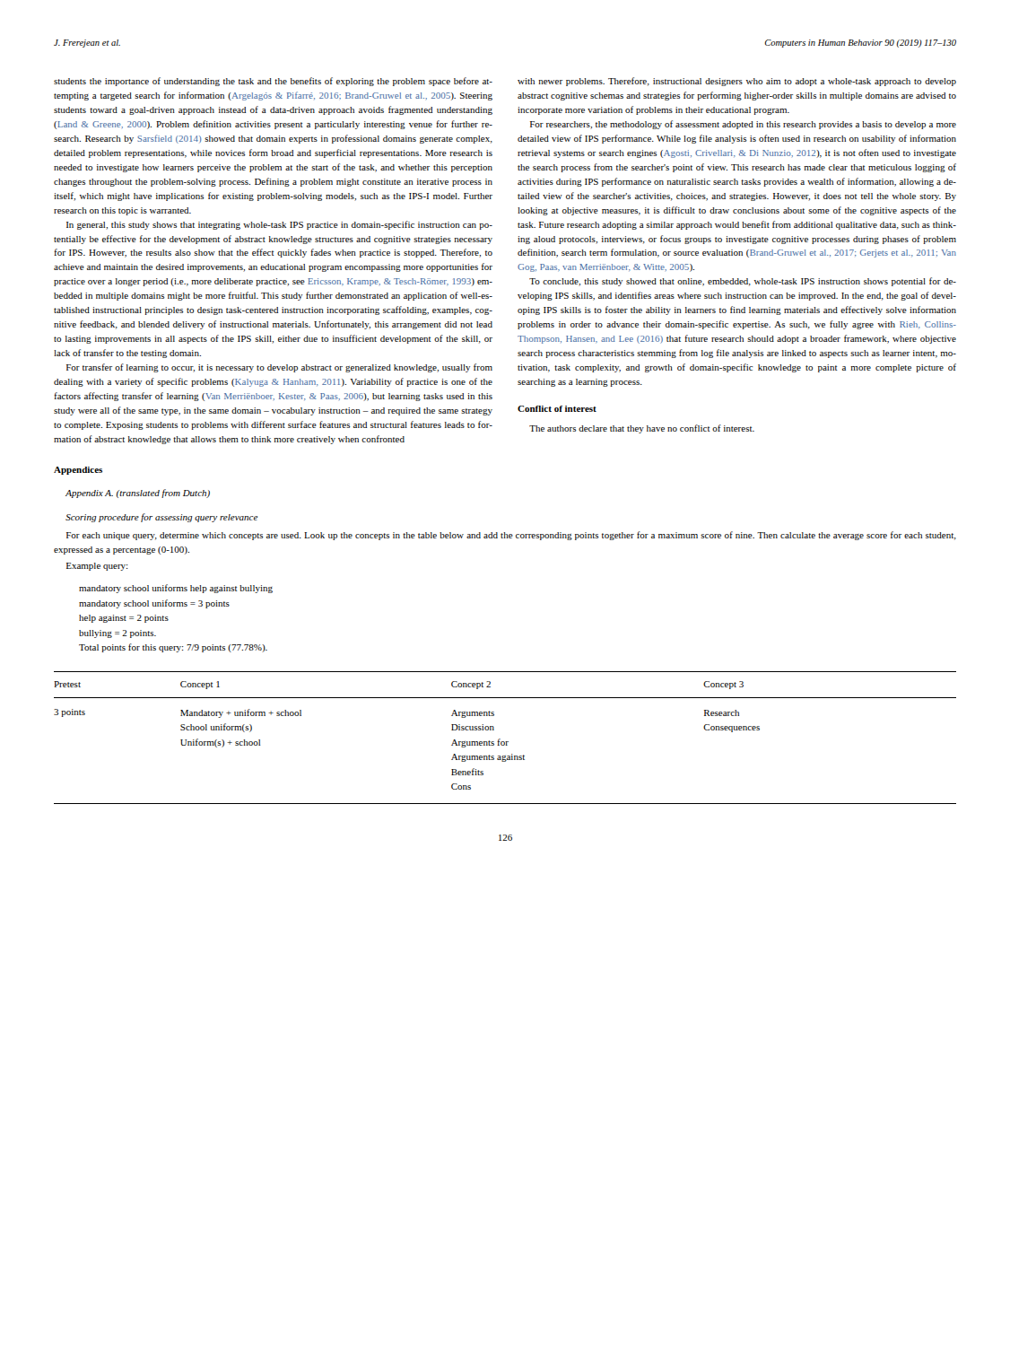J. Frerejean et al.
Computers in Human Behavior 90 (2019) 117–130
students the importance of understanding the task and the benefits of exploring the problem space before attempting a targeted search for information (Argelagós & Pifarré, 2016; Brand-Gruwel et al., 2005). Steering students toward a goal-driven approach instead of a data-driven approach avoids fragmented understanding (Land & Greene, 2000). Problem definition activities present a particularly interesting venue for further research. Research by Sarsfield (2014) showed that domain experts in professional domains generate complex, detailed problem representations, while novices form broad and superficial representations. More research is needed to investigate how learners perceive the problem at the start of the task, and whether this perception changes throughout the problem-solving process. Defining a problem might constitute an iterative process in itself, which might have implications for existing problem-solving models, such as the IPS-I model. Further research on this topic is warranted.
In general, this study shows that integrating whole-task IPS practice in domain-specific instruction can potentially be effective for the development of abstract knowledge structures and cognitive strategies necessary for IPS. However, the results also show that the effect quickly fades when practice is stopped. Therefore, to achieve and maintain the desired improvements, an educational program encompassing more opportunities for practice over a longer period (i.e., more deliberate practice, see Ericsson, Krampe, & Tesch-Römer, 1993) embedded in multiple domains might be more fruitful. This study further demonstrated an application of well-established instructional principles to design task-centered instruction incorporating scaffolding, examples, cognitive feedback, and blended delivery of instructional materials. Unfortunately, this arrangement did not lead to lasting improvements in all aspects of the IPS skill, either due to insufficient development of the skill, or lack of transfer to the testing domain.
For transfer of learning to occur, it is necessary to develop abstract or generalized knowledge, usually from dealing with a variety of specific problems (Kalyuga & Hanham, 2011). Variability of practice is one of the factors affecting transfer of learning (Van Merriënboer, Kester, & Paas, 2006), but learning tasks used in this study were all of the same type, in the same domain – vocabulary instruction – and required the same strategy to complete. Exposing students to problems with different surface features and structural features leads to formation of abstract knowledge that allows them to think more creatively when confronted
with newer problems. Therefore, instructional designers who aim to adopt a whole-task approach to develop abstract cognitive schemas and strategies for performing higher-order skills in multiple domains are advised to incorporate more variation of problems in their educational program.
For researchers, the methodology of assessment adopted in this research provides a basis to develop a more detailed view of IPS performance. While log file analysis is often used in research on usability of information retrieval systems or search engines (Agosti, Crivellari, & Di Nunzio, 2012), it is not often used to investigate the search process from the searcher's point of view. This research has made clear that meticulous logging of activities during IPS performance on naturalistic search tasks provides a wealth of information, allowing a detailed view of the searcher's activities, choices, and strategies. However, it does not tell the whole story. By looking at objective measures, it is difficult to draw conclusions about some of the cognitive aspects of the task. Future research adopting a similar approach would benefit from additional qualitative data, such as thinking aloud protocols, interviews, or focus groups to investigate cognitive processes during phases of problem definition, search term formulation, or source evaluation (Brand-Gruwel et al., 2017; Gerjets et al., 2011; Van Gog, Paas, van Merriënboer, & Witte, 2005).
To conclude, this study showed that online, embedded, whole-task IPS instruction shows potential for developing IPS skills, and identifies areas where such instruction can be improved. In the end, the goal of developing IPS skills is to foster the ability in learners to find learning materials and effectively solve information problems in order to advance their domain-specific expertise. As such, we fully agree with Rieh, Collins-Thompson, Hansen, and Lee (2016) that future research should adopt a broader framework, where objective search process characteristics stemming from log file analysis are linked to aspects such as learner intent, motivation, task complexity, and growth of domain-specific knowledge to paint a more complete picture of searching as a learning process.
Conflict of interest
The authors declare that they have no conflict of interest.
Appendices
Appendix A. (translated from Dutch)
Scoring procedure for assessing query relevance
For each unique query, determine which concepts are used. Look up the concepts in the table below and add the corresponding points together for a maximum score of nine. Then calculate the average score for each student, expressed as a percentage (0-100).
Example query:
mandatory school uniforms help against bullying
mandatory school uniforms = 3 points
help against = 2 points
bullying = 2 points.
Total points for this query: 7/9 points (77.78%).
| Pretest | Concept 1 | Concept 2 | Concept 3 |
| --- | --- | --- | --- |
| 3 points | Mandatory + uniform + school School uniform(s) Uniform(s) + school | Arguments Discussion Arguments for Arguments against Benefits Cons | Research Consequences |
126